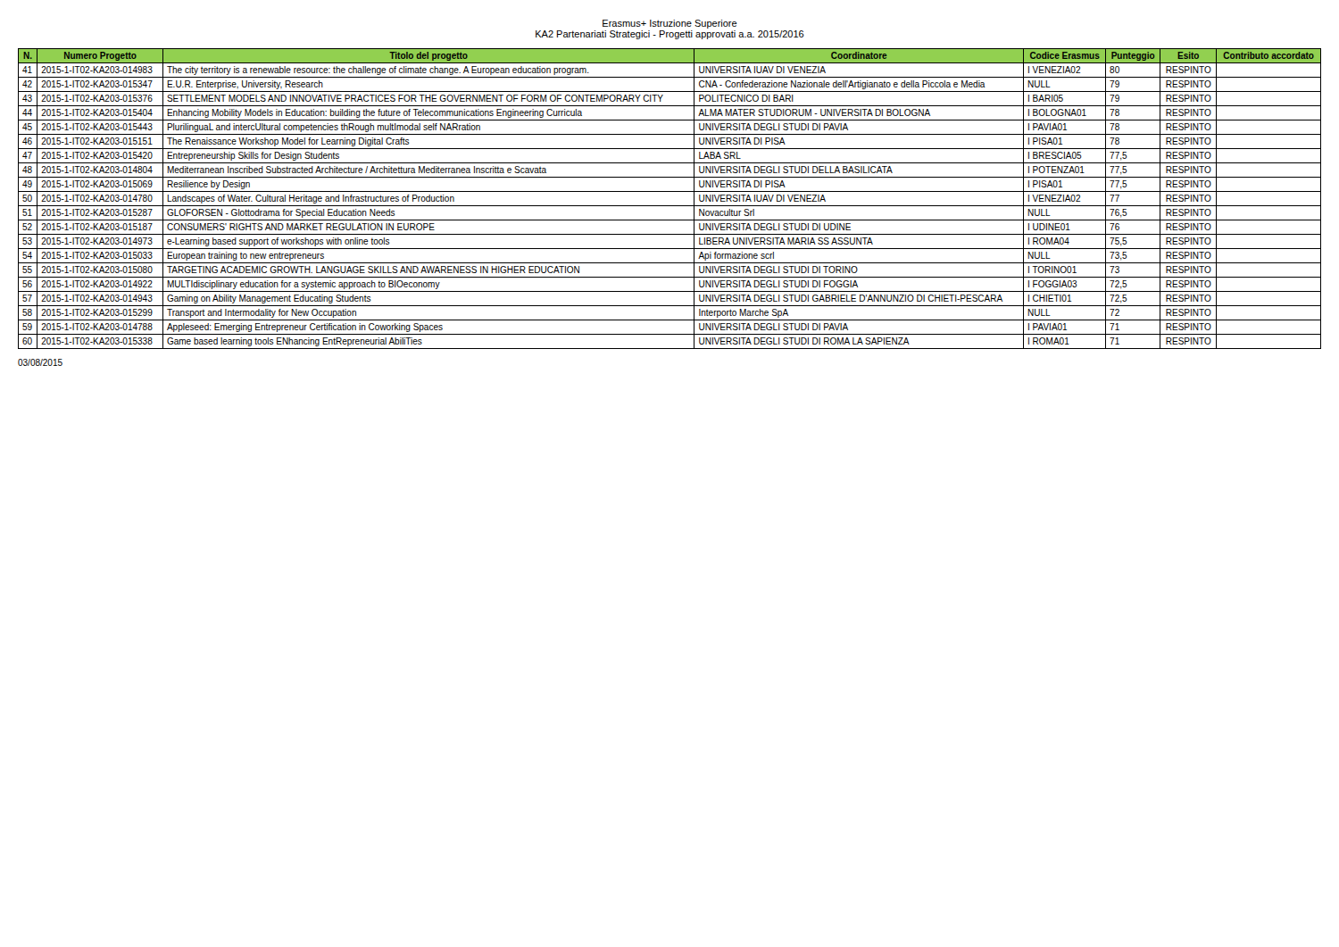Erasmus+ Istruzione Superiore
KA2 Partenariati Strategici - Progetti approvati a.a. 2015/2016
| N. | Numero Progetto | Titolo del progetto | Coordinatore | Codice Erasmus | Punteggio | Esito | Contributo accordato |
| --- | --- | --- | --- | --- | --- | --- | --- |
| 41 | 2015-1-IT02-KA203-014983 | The city territory is a renewable resource: the challenge of climate change. A European education program. | UNIVERSITA IUAV DI VENEZIA | I VENEZIA02 | 80 | RESPINTO | |
| 42 | 2015-1-IT02-KA203-015347 | E.U.R. Enterprise, University, Research | CNA - Confederazione Nazionale dell'Artigianato e della Piccola e Media | NULL | 79 | RESPINTO | |
| 43 | 2015-1-IT02-KA203-015376 | SETTLEMENT MODELS AND INNOVATIVE PRACTICES FOR THE GOVERNMENT OF FORM OF CONTEMPORARY CITY | POLITECNICO DI BARI | I BARI05 | 79 | RESPINTO | |
| 44 | 2015-1-IT02-KA203-015404 | Enhancing Mobility Models in Education: building the future of Telecommunications Engineering Curricula | ALMA MATER STUDIORUM - UNIVERSITA DI BOLOGNA | I BOLOGNA01 | 78 | RESPINTO | |
| 45 | 2015-1-IT02-KA203-015443 | PlurilinguaL and intercUltural competencies thRough multImodal self NARration | UNIVERSITA DEGLI STUDI DI PAVIA | I PAVIA01 | 78 | RESPINTO | |
| 46 | 2015-1-IT02-KA203-015151 | The Renaissance Workshop Model for Learning Digital Crafts | UNIVERSITA DI PISA | I PISA01 | 78 | RESPINTO | |
| 47 | 2015-1-IT02-KA203-015420 | Entrepreneurship Skills for Design Students | LABA SRL | I BRESCIA05 | 77,5 | RESPINTO | |
| 48 | 2015-1-IT02-KA203-014804 | Mediterranean Inscribed Substracted Architecture / Architettura Mediterranea Inscritta e Scavata | UNIVERSITA DEGLI STUDI DELLA BASILICATA | I POTENZA01 | 77,5 | RESPINTO | |
| 49 | 2015-1-IT02-KA203-015069 | Resilience by Design | UNIVERSITA DI PISA | I PISA01 | 77,5 | RESPINTO | |
| 50 | 2015-1-IT02-KA203-014780 | Landscapes of Water. Cultural Heritage and Infrastructures of Production | UNIVERSITA IUAV DI VENEZIA | I VENEZIA02 | 77 | RESPINTO | |
| 51 | 2015-1-IT02-KA203-015287 | GLOFORSEN - Glottodrama for Special Education Needs | Novacultur Srl | NULL | 76,5 | RESPINTO | |
| 52 | 2015-1-IT02-KA203-015187 | CONSUMERS' RIGHTS AND MARKET REGULATION IN EUROPE | UNIVERSITA DEGLI STUDI DI UDINE | I UDINE01 | 76 | RESPINTO | |
| 53 | 2015-1-IT02-KA203-014973 | e-Learning based support of workshops with online tools | LIBERA UNIVERSITA MARIA SS ASSUNTA | I ROMA04 | 75,5 | RESPINTO | |
| 54 | 2015-1-IT02-KA203-015033 | European training to new entrepreneurs | Api formazione scrl | NULL | 73,5 | RESPINTO | |
| 55 | 2015-1-IT02-KA203-015080 | TARGETING ACADEMIC GROWTH. LANGUAGE SKILLS AND AWARENESS IN HIGHER EDUCATION | UNIVERSITA DEGLI STUDI DI TORINO | I TORINO01 | 73 | RESPINTO | |
| 56 | 2015-1-IT02-KA203-014922 | MULTIdisciplinary education for a systemic approach to BIOeconomy | UNIVERSITA DEGLI STUDI DI FOGGIA | I FOGGIA03 | 72,5 | RESPINTO | |
| 57 | 2015-1-IT02-KA203-014943 | Gaming on Ability Management Educating Students | UNIVERSITA DEGLI STUDI GABRIELE D'ANNUNZIO DI CHIETI-PESCARA | I CHIETI01 | 72,5 | RESPINTO | |
| 58 | 2015-1-IT02-KA203-015299 | Transport and Intermodality for New Occupation | Interporto Marche SpA | NULL | 72 | RESPINTO | |
| 59 | 2015-1-IT02-KA203-014788 | Appleseed: Emerging Entrepreneur Certification in Coworking Spaces | UNIVERSITA DEGLI STUDI DI PAVIA | I PAVIA01 | 71 | RESPINTO | |
| 60 | 2015-1-IT02-KA203-015338 | Game based learning tools ENhancing EntRepreneurial AbiliTies | UNIVERSITA DEGLI STUDI DI ROMA LA SAPIENZA | I ROMA01 | 71 | RESPINTO | |
03/08/2015